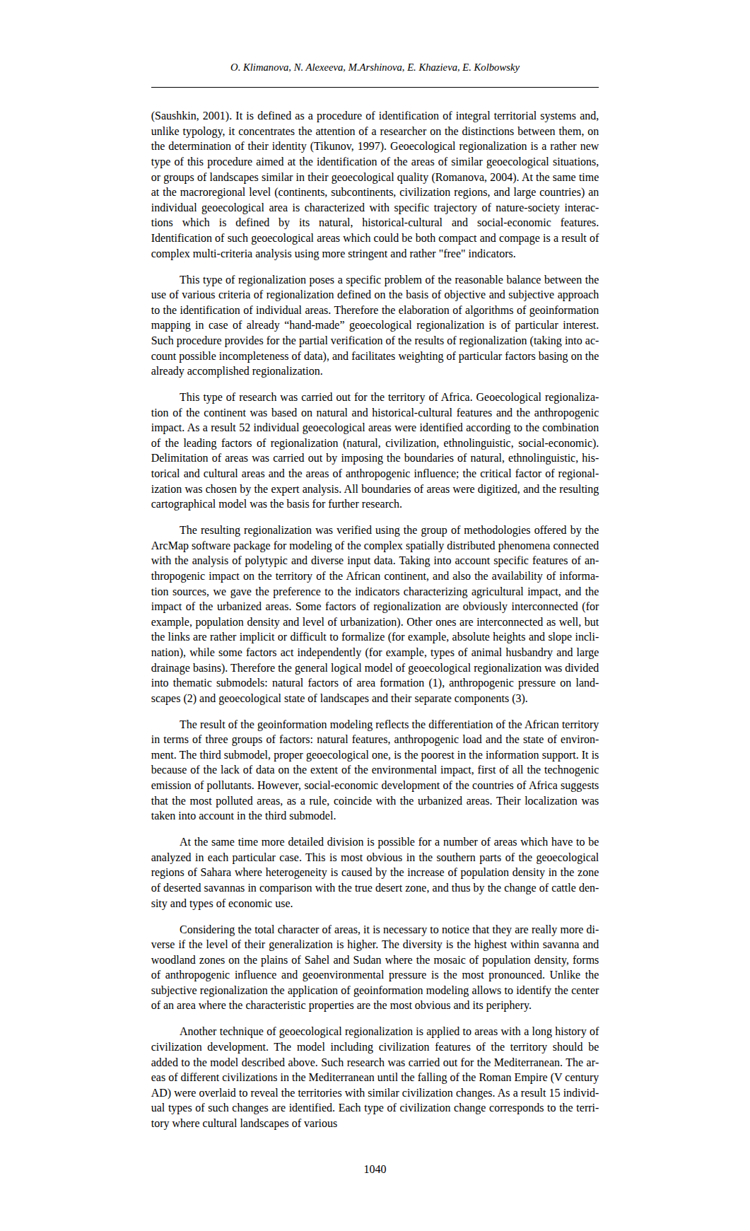O. Klimanova, N. Alexeeva, M.Arshinova, E. Khazieva, E. Kolbowsky
(Saushkin, 2001). It is defined as a procedure of identification of integral territorial systems and, unlike typology, it concentrates the attention of a researcher on the distinctions between them, on the determination of their identity (Tikunov, 1997). Geoecological regionalization is a rather new type of this procedure aimed at the identification of the areas of similar geoecological situations, or groups of landscapes similar in their geoecological quality (Romanova, 2004). At the same time at the macroregional level (continents, subcontinents, civilization regions, and large countries) an individual geoecological area is characterized with specific trajectory of nature-society interactions which is defined by its natural, historical-cultural and social-economic features. Identification of such geoecological areas which could be both compact and compage is a result of complex multi-criteria analysis using more stringent and rather "free" indicators.
This type of regionalization poses a specific problem of the reasonable balance between the use of various criteria of regionalization defined on the basis of objective and subjective approach to the identification of individual areas. Therefore the elaboration of algorithms of geoinformation mapping in case of already “hand-made” geoecological regionalization is of particular interest. Such procedure provides for the partial verification of the results of regionalization (taking into account possible incompleteness of data), and facilitates weighting of particular factors basing on the already accomplished regionalization.
This type of research was carried out for the territory of Africa. Geoecological regionalization of the continent was based on natural and historical-cultural features and the anthropogenic impact. As a result 52 individual geoecological areas were identified according to the combination of the leading factors of regionalization (natural, civilization, ethnolinguistic, social-economic). Delimitation of areas was carried out by imposing the boundaries of natural, ethnolinguistic, historical and cultural areas and the areas of anthropogenic influence; the critical factor of regionalization was chosen by the expert analysis. All boundaries of areas were digitized, and the resulting cartographical model was the basis for further research.
The resulting regionalization was verified using the group of methodologies offered by the ArcMap software package for modeling of the complex spatially distributed phenomena connected with the analysis of polytypic and diverse input data. Taking into account specific features of anthropogenic impact on the territory of the African continent, and also the availability of information sources, we gave the preference to the indicators characterizing agricultural impact, and the impact of the urbanized areas. Some factors of regionalization are obviously interconnected (for example, population density and level of urbanization). Other ones are interconnected as well, but the links are rather implicit or difficult to formalize (for example, absolute heights and slope inclination), while some factors act independently (for example, types of animal husbandry and large drainage basins). Therefore the general logical model of geoecological regionalization was divided into thematic submodels: natural factors of area formation (1), anthropogenic pressure on landscapes (2) and geoecological state of landscapes and their separate components (3).
The result of the geoinformation modeling reflects the differentiation of the African territory in terms of three groups of factors: natural features, anthropogenic load and the state of environment. The third submodel, proper geoecological one, is the poorest in the information support. It is because of the lack of data on the extent of the environmental impact, first of all the technogenic emission of pollutants. However, social-economic development of the countries of Africa suggests that the most polluted areas, as a rule, coincide with the urbanized areas. Their localization was taken into account in the third submodel.
At the same time more detailed division is possible for a number of areas which have to be analyzed in each particular case. This is most obvious in the southern parts of the geoecological regions of Sahara where heterogeneity is caused by the increase of population density in the zone of deserted savannas in comparison with the true desert zone, and thus by the change of cattle density and types of economic use.
Considering the total character of areas, it is necessary to notice that they are really more diverse if the level of their generalization is higher. The diversity is the highest within savanna and woodland zones on the plains of Sahel and Sudan where the mosaic of population density, forms of anthropogenic influence and geoenvironmental pressure is the most pronounced. Unlike the subjective regionalization the application of geoinformation modeling allows to identify the center of an area where the characteristic properties are the most obvious and its periphery.
Another technique of geoecological regionalization is applied to areas with a long history of civilization development. The model including civilization features of the territory should be added to the model described above. Such research was carried out for the Mediterranean. The areas of different civilizations in the Mediterranean until the falling of the Roman Empire (V century AD) were overlaid to reveal the territories with similar civilization changes. As a result 15 individual types of such changes are identified. Each type of civilization change corresponds to the territory where cultural landscapes of various
1040